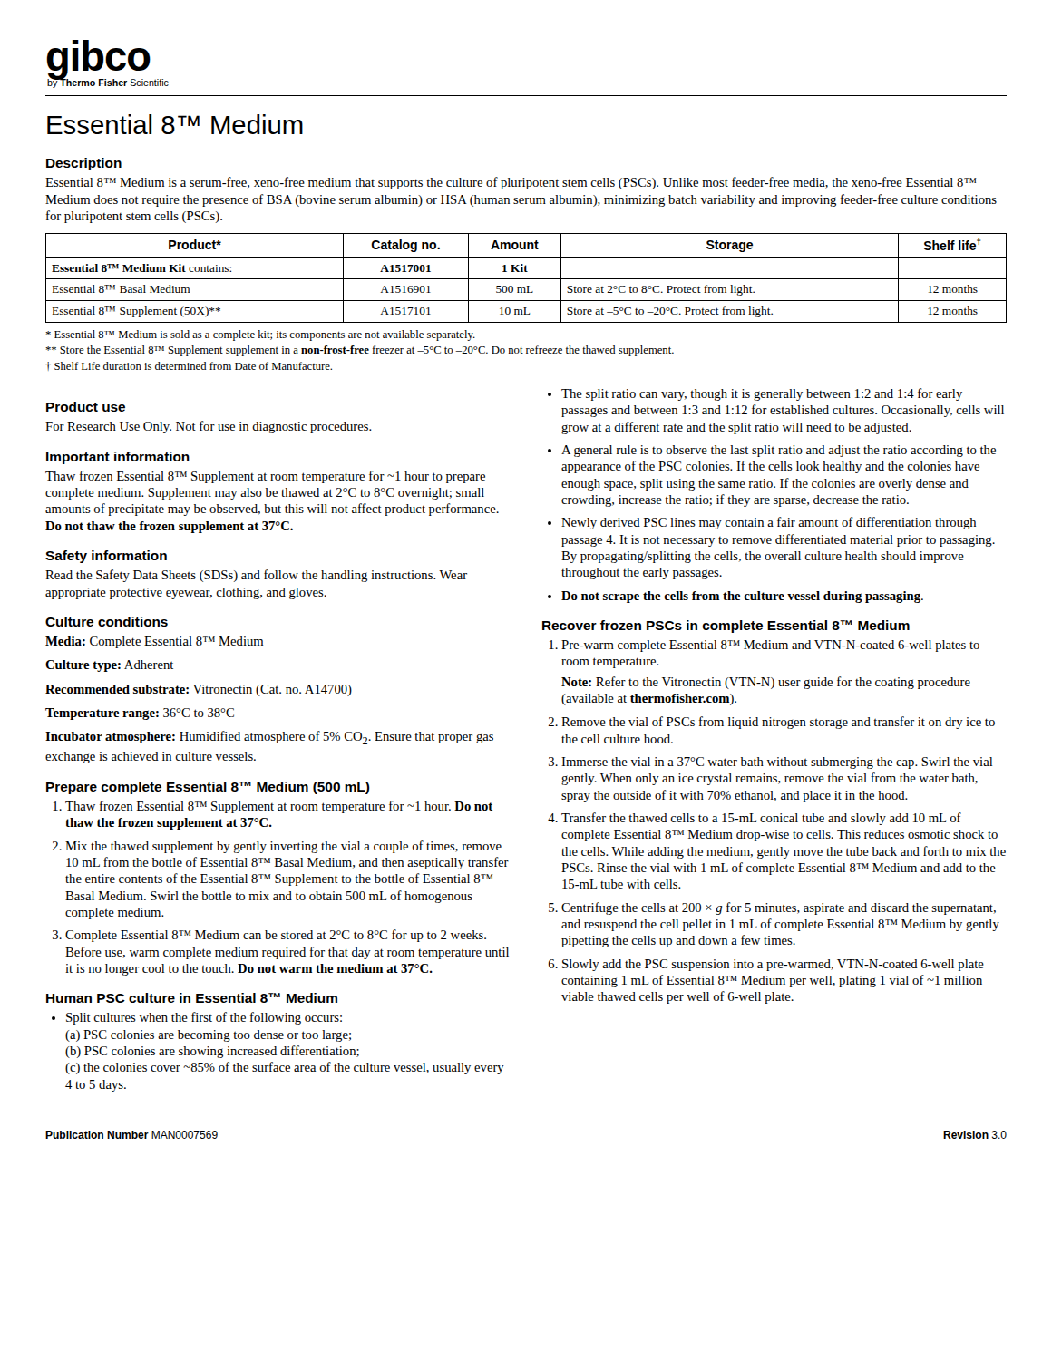gibco
by Thermo Fisher Scientific
Essential 8™ Medium
Description
Essential 8™ Medium is a serum-free, xeno-free medium that supports the culture of pluripotent stem cells (PSCs). Unlike most feeder-free media, the xeno-free Essential 8™ Medium does not require the presence of BSA (bovine serum albumin) or HSA (human serum albumin), minimizing batch variability and improving feeder-free culture conditions for pluripotent stem cells (PSCs).
| Product* | Catalog no. | Amount | Storage | Shelf life † |
| --- | --- | --- | --- | --- |
| Essential 8™ Medium Kit contains: | A1517001 | 1 Kit | | |
| Essential 8™ Basal Medium | A1516901 | 500 mL | Store at 2°C to 8°C. Protect from light. | 12 months |
| Essential 8™ Supplement (50X)** | A1517101 | 10 mL | Store at –5°C to –20°C. Protect from light. | 12 months |
* Essential 8™ Medium is sold as a complete kit; its components are not available separately.
** Store the Essential 8™ Supplement supplement in a non-frost-free freezer at –5°C to –20°C. Do not refreeze the thawed supplement.
† Shelf Life duration is determined from Date of Manufacture.
Product use
For Research Use Only. Not for use in diagnostic procedures.
Important information
Thaw frozen Essential 8™ Supplement at room temperature for ~1 hour to prepare complete medium. Supplement may also be thawed at 2°C to 8°C overnight; small amounts of precipitate may be observed, but this will not affect product performance. Do not thaw the frozen supplement at 37°C.
Safety information
Read the Safety Data Sheets (SDSs) and follow the handling instructions. Wear appropriate protective eyewear, clothing, and gloves.
Culture conditions
Media: Complete Essential 8™ Medium
Culture type: Adherent
Recommended substrate: Vitronectin (Cat. no. A14700)
Temperature range: 36°C to 38°C
Incubator atmosphere: Humidified atmosphere of 5% CO2. Ensure that proper gas exchange is achieved in culture vessels.
Prepare complete Essential 8™ Medium (500 mL)
Thaw frozen Essential 8™ Supplement at room temperature for ~1 hour. Do not thaw the frozen supplement at 37°C.
Mix the thawed supplement by gently inverting the vial a couple of times, remove 10 mL from the bottle of Essential 8™ Basal Medium, and then aseptically transfer the entire contents of the Essential 8™ Supplement to the bottle of Essential 8™ Basal Medium. Swirl the bottle to mix and to obtain 500 mL of homogenous complete medium.
Complete Essential 8™ Medium can be stored at 2°C to 8°C for up to 2 weeks. Before use, warm complete medium required for that day at room temperature until it is no longer cool to the touch. Do not warm the medium at 37°C.
Human PSC culture in Essential 8™ Medium
Split cultures when the first of the following occurs:
(a) PSC colonies are becoming too dense or too large;
(b) PSC colonies are showing increased differentiation;
(c) the colonies cover ~85% of the surface area of the culture vessel, usually every 4 to 5 days.
The split ratio can vary, though it is generally between 1:2 and 1:4 for early passages and between 1:3 and 1:12 for established cultures. Occasionally, cells will grow at a different rate and the split ratio will need to be adjusted.
A general rule is to observe the last split ratio and adjust the ratio according to the appearance of the PSC colonies. If the cells look healthy and the colonies have enough space, split using the same ratio. If the colonies are overly dense and crowding, increase the ratio; if they are sparse, decrease the ratio.
Newly derived PSC lines may contain a fair amount of differentiation through passage 4. It is not necessary to remove differentiated material prior to passaging. By propagating/splitting the cells, the overall culture health should improve throughout the early passages.
Do not scrape the cells from the culture vessel during passaging.
Recover frozen PSCs in complete Essential 8™ Medium
Pre-warm complete Essential 8™ Medium and VTN-N-coated 6-well plates to room temperature.
Note: Refer to the Vitronectin (VTN-N) user guide for the coating procedure (available at thermofisher.com).
Remove the vial of PSCs from liquid nitrogen storage and transfer it on dry ice to the cell culture hood.
Immerse the vial in a 37°C water bath without submerging the cap. Swirl the vial gently. When only an ice crystal remains, remove the vial from the water bath, spray the outside of it with 70% ethanol, and place it in the hood.
Transfer the thawed cells to a 15-mL conical tube and slowly add 10 mL of complete Essential 8™ Medium drop-wise to cells. This reduces osmotic shock to the cells. While adding the medium, gently move the tube back and forth to mix the PSCs. Rinse the vial with 1 mL of complete Essential 8™ Medium and add to the 15-mL tube with cells.
Centrifuge the cells at 200 × g for 5 minutes, aspirate and discard the supernatant, and resuspend the cell pellet in 1 mL of complete Essential 8™ Medium by gently pipetting the cells up and down a few times.
Slowly add the PSC suspension into a pre-warmed, VTN-N-coated 6-well plate containing 1 mL of Essential 8™ Medium per well, plating 1 vial of ~1 million viable thawed cells per well of 6-well plate.
Publication Number MAN0007569
Revision 3.0